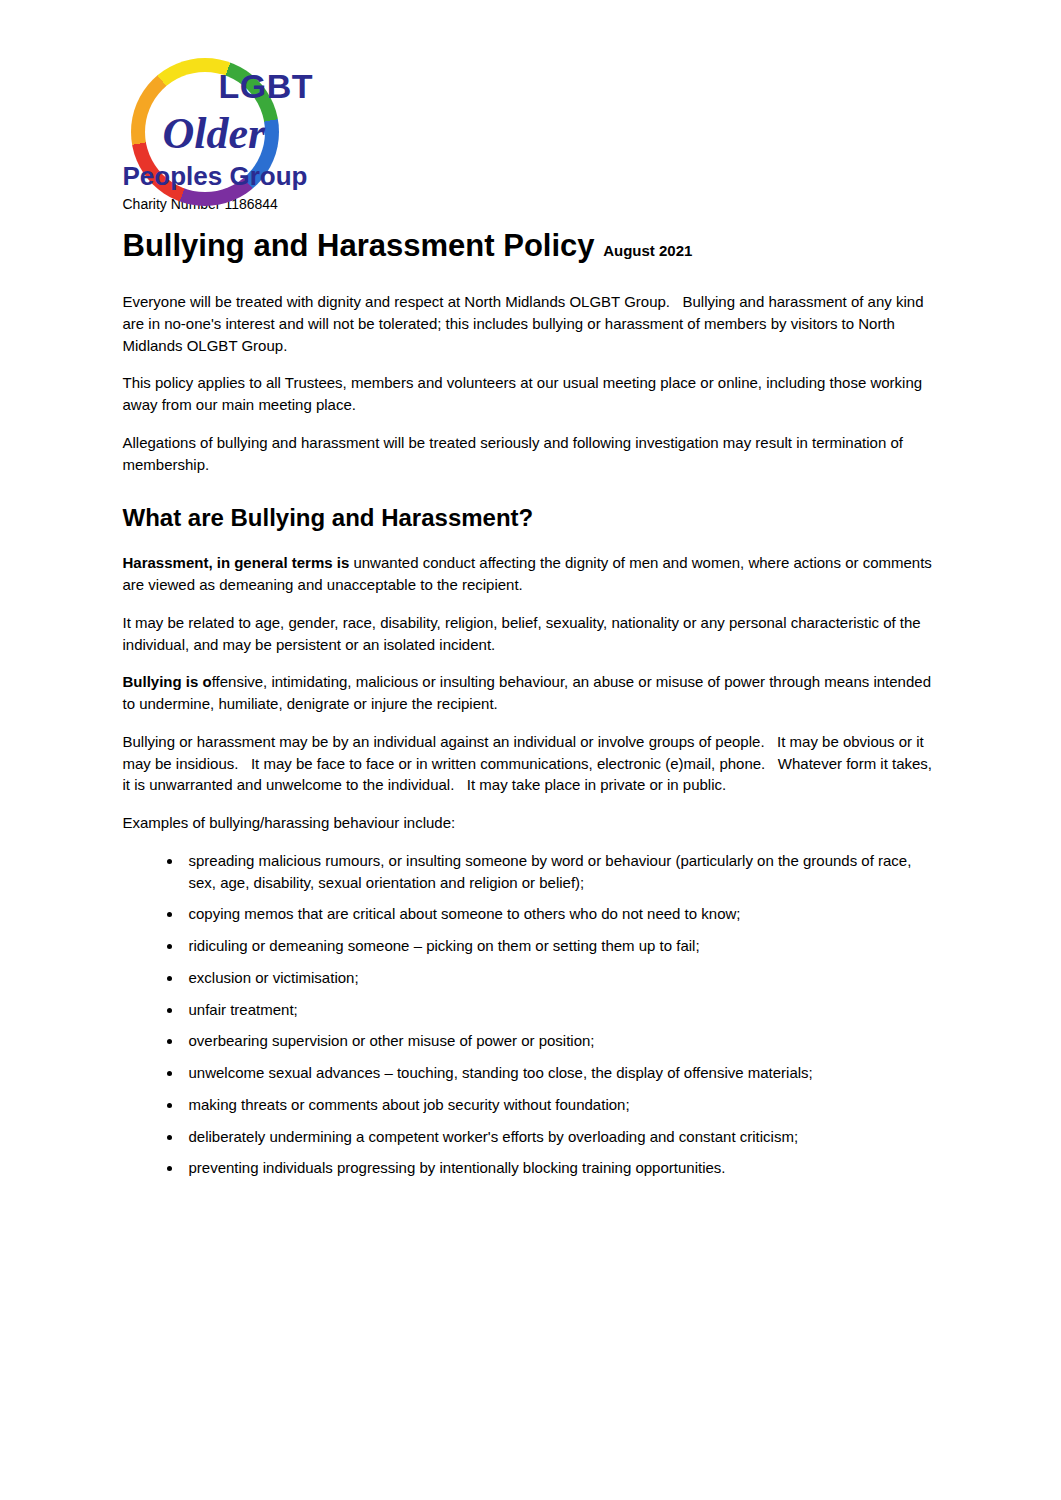LGBT
Older
Peoples Group
Charity Number 1186844
Bullying and Harassment Policy August 2021
Everyone will be treated with dignity and respect at North Midlands OLGBT Group. Bullying and harassment of any kind are in no-one's interest and will not be tolerated; this includes bullying or harassment of members by visitors to North Midlands OLGBT Group.
This policy applies to all Trustees, members and volunteers at our usual meeting place or online, including those working away from our main meeting place.
Allegations of bullying and harassment will be treated seriously and following investigation may result in termination of membership.
What are Bullying and Harassment?
Harassment, in general terms is unwanted conduct affecting the dignity of men and women, where actions or comments are viewed as demeaning and unacceptable to the recipient.
It may be related to age, gender, race, disability, religion, belief, sexuality, nationality or any personal characteristic of the individual, and may be persistent or an isolated incident.
Bullying is offensive, intimidating, malicious or insulting behaviour, an abuse or misuse of power through means intended to undermine, humiliate, denigrate or injure the recipient.
Bullying or harassment may be by an individual against an individual or involve groups of people. It may be obvious or it may be insidious. It may be face to face or in written communications, electronic (e)mail, phone. Whatever form it takes, it is unwarranted and unwelcome to the individual. It may take place in private or in public.
Examples of bullying/harassing behaviour include:
spreading malicious rumours, or insulting someone by word or behaviour (particularly on the grounds of race, sex, age, disability, sexual orientation and religion or belief);
copying memos that are critical about someone to others who do not need to know;
ridiculing or demeaning someone – picking on them or setting them up to fail;
exclusion or victimisation;
unfair treatment;
overbearing supervision or other misuse of power or position;
unwelcome sexual advances – touching, standing too close, the display of offensive materials;
making threats or comments about job security without foundation;
deliberately undermining a competent worker's efforts by overloading and constant criticism;
preventing individuals progressing by intentionally blocking training opportunities.